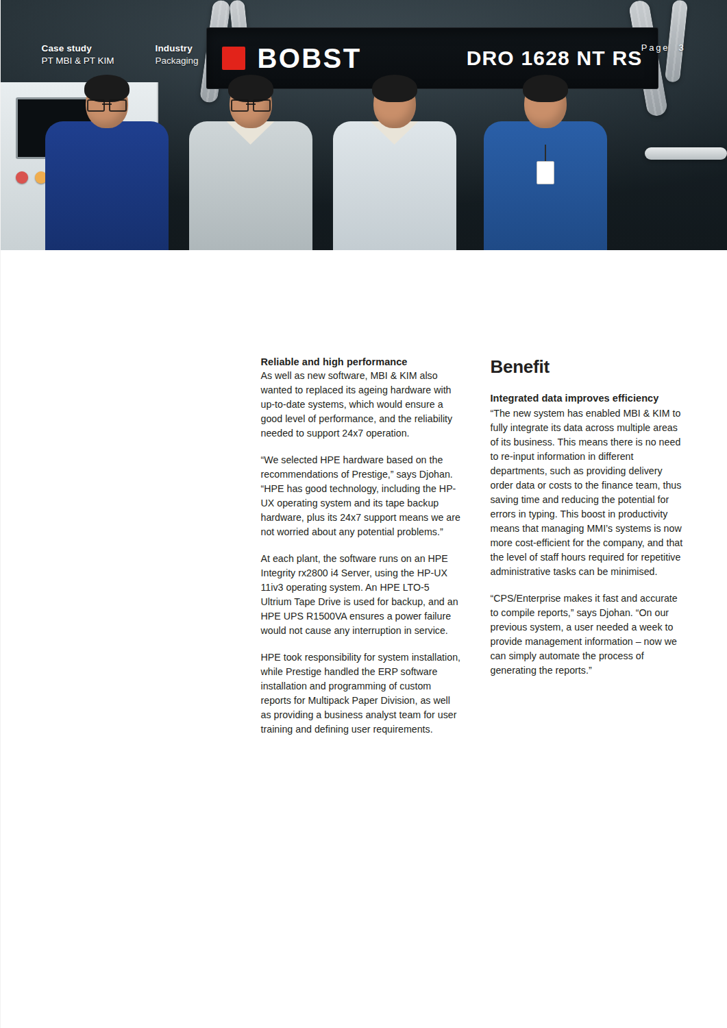BOBST DRO 1628 NT RS
Case study
PT MBI & PT KIM
Industry
Packaging
Page 3
Reliable and high performance
As well as new software, MBI & KIM also wanted to replaced its ageing hardware with up-to-date systems, which would ensure a good level of performance, and the reliability needed to support 24x7 operation.
“We selected HPE hardware based on the recommendations of Prestige,” says Djohan. “HPE has good technology, including the HP-UX operating system and its tape backup hardware, plus its 24x7 support means we are not worried about any potential problems.”
At each plant, the software runs on an HPE Integrity rx2800 i4 Server, using the HP-UX 11iv3 operating system. An HPE LTO-5 Ultrium Tape Drive is used for backup, and an HPE UPS R1500VA ensures a power failure would not cause any interruption in service.
HPE took responsibility for system installation, while Prestige handled the ERP software installation and programming of custom reports for Multipack Paper Division, as well as providing a business analyst team for user training and defining user requirements.
Benefit
Integrated data improves efficiency
“The new system has enabled MBI & KIM to fully integrate its data across multiple areas of its business. This means there is no need to re-input information in different departments, such as providing delivery order data or costs to the finance team, thus saving time and reducing the potential for errors in typing. This boost in productivity means that managing MMI’s systems is now more cost-efficient for the company, and that the level of staff hours required for repetitive administrative tasks can be minimised.
“CPS/Enterprise makes it fast and accurate to compile reports,” says Djohan. “On our previous system, a user needed a week to provide management information – now we can simply automate the process of generating the reports.”